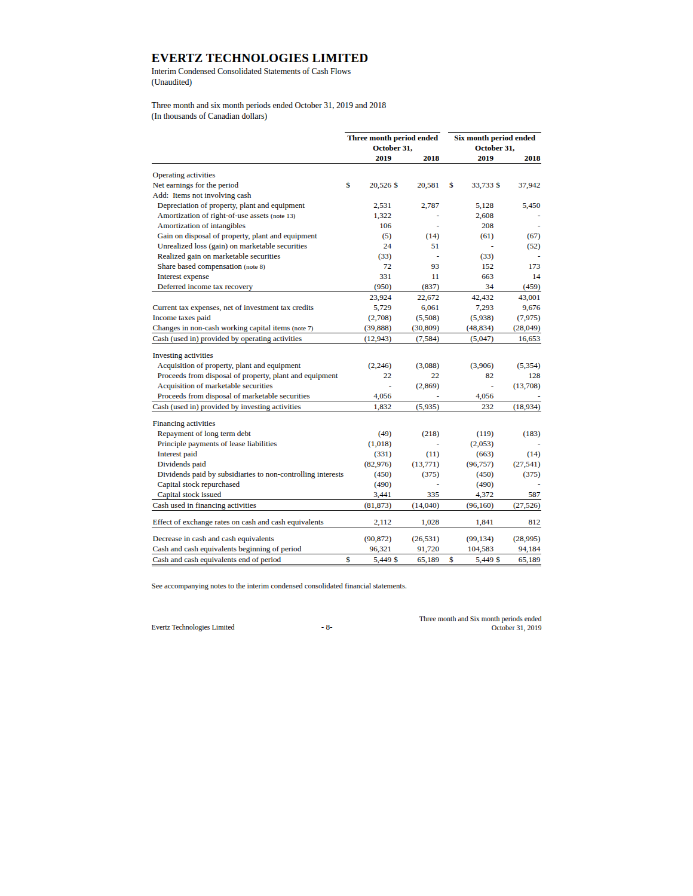EVERTZ TECHNOLOGIES LIMITED
Interim Condensed Consolidated Statements of Cash Flows
(Unaudited)
Three month and six month periods ended October 31, 2019 and 2018
(In thousands of Canadian dollars)
| | Three month period ended | | Six month period ended |
| | October 31, | | October 31, |
| | | 2019 | | 2018 | | | 2019 | | 2018 |
| Operating activities | | | | | | | | | |
| Net earnings for the period | $ | 20,526 | $ | 20,581 | | $ | 33,733 | $ | 37,942 |
| Add: Items not involving cash | | | | | | | | | |
| Depreciation of property, plant and equipment | | 2,531 | | 2,787 | | | 5,128 | | 5,450 |
| Amortization of right-of-use assets (note 13) | | 1,322 | | - | | | 2,608 | | - |
| Amortization of intangibles | | 106 | | - | | | 208 | | - |
| Gain on disposal of property, plant and equipment | | (5) | | (14) | | | (61) | | (67) |
| Unrealized loss (gain) on marketable securities | | 24 | | 51 | | | - | | (52) |
| Realized gain on marketable securities | | (33) | | - | | | (33) | | - |
| Share based compensation (note 8) | | 72 | | 93 | | | 152 | | 173 |
| Interest expense | | 331 | | 11 | | | 663 | | 14 |
| Deferred income tax recovery | | (950) | | (837) | | | 34 | | (459) |
| | | 23,924 | | 22,672 | | | 42,432 | | 43,001 |
| Current tax expenses, net of investment tax credits | | 5,729 | | 6,061 | | | 7,293 | | 9,676 |
| Income taxes paid | | (2,708) | | (5,508) | | | (5,938) | | (7,975) |
| Changes in non-cash working capital items (note 7) | | (39,888) | | (30,809) | | | (48,834) | | (28,049) |
| Cash (used in) provided by operating activities | | (12,943) | | (7,584) | | | (5,047) | | 16,653 |
| Investing activities | | | | | | | | | |
| Acquisition of property, plant and equipment | | (2,246) | | (3,088) | | | (3,906) | | (5,354) |
| Proceeds from disposal of property, plant and equipment | | 22 | | 22 | | | 82 | | 128 |
| Acquisition of marketable securities | | - | | (2,869) | | | - | | (13,708) |
| Proceeds from disposal of marketable securities | | 4,056 | | - | | | 4,056 | | - |
| Cash (used in) provided by investing activities | | 1,832 | | (5,935) | | | 232 | | (18,934) |
| Financing activities | | | | | | | | | |
| Repayment of long term debt | | (49) | | (218) | | | (119) | | (183) |
| Principle payments of lease liabilities | | (1,018) | | - | | | (2,053) | | - |
| Interest paid | | (331) | | (11) | | | (663) | | (14) |
| Dividends paid | | (82,976) | | (13,771) | | | (96,757) | | (27,541) |
| Dividends paid by subsidiaries to non-controlling interests | | (450) | | (375) | | | (450) | | (375) |
| Capital stock repurchased | | (490) | | - | | | (490) | | - |
| Capital stock issued | | 3,441 | | 335 | | | 4,372 | | 587 |
| Cash used in financing activities | | (81,873) | | (14,040) | | | (96,160) | | (27,526) |
| Effect of exchange rates on cash and cash equivalents | | 2,112 | | 1,028 | | | 1,841 | | 812 |
| Decrease in cash and cash equivalents | | (90,872) | | (26,531) | | | (99,134) | | (28,995) |
| Cash and cash equivalents beginning of period | | 96,321 | | 91,720 | | | 104,583 | | 94,184 |
| Cash and cash equivalents end of period | $ | 5,449 | $ | 65,189 | | $ | 5,449 | $ | 65,189 |
See accompanying notes to the interim condensed consolidated financial statements.
Evertz Technologies Limited
- 8-
Three month and Six month periods ended
October 31, 2019